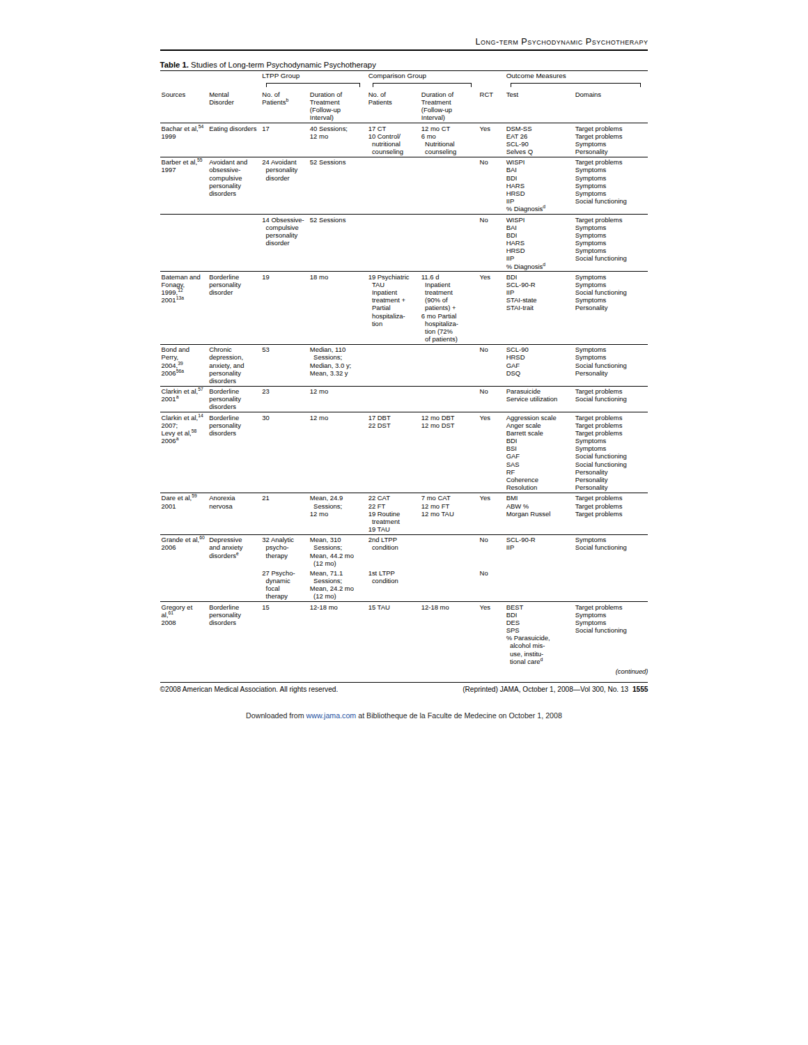Long-term Psychodynamic Psychotherapy
Table 1. Studies of Long-term Psychodynamic Psychotherapy
| | | LTPP Group | Comparison Group | | Outcome Measures |
| --- | --- | --- | --- | --- | --- |
| Sources | Mental Disorder | No. of Patients b | Duration of Treatment (Follow-up Interval) | No. of Patients | Duration of Treatment (Follow-up Interval) | RCT | Test | Domains |
| Bachar et al, 54 1999 | Eating disorders | 17 | 40 Sessions; 12 mo | 17 CT 10 Control/ nutritional counseling | 12 mo CT 6 mo Nutritional counseling | Yes | DSM-SS EAT 26 SCL-90 Selves Q | Target problems Target problems Symptoms Personality |
| Barber et al, 55 1997 | Avoidant and obsessive- compulsive personality disorders | 24 Avoidant personality disorder | 52 Sessions | | | No | WISPI BAI BDI HARS HRSD IIP % Diagnosis d | Target problems Symptoms Symptoms Symptoms Symptoms Social functioning |
| | | 14 Obsessive- compulsive personality disorder | 52 Sessions | | | No | WISPI BAI BDI HARS HRSD IIP % Diagnosis d | Target problems Symptoms Symptoms Symptoms Symptoms Social functioning |
| Bateman and Fonagy, 1999, 12 2001 13a | Borderline personality disorder | 19 | 18 mo | 19 Psychiatric TAU Inpatient treatment + Partial hospitaliza- tion | 11.6 d Inpatient treatment (90% of patients) + 6 mo Partial hospitaliza- tion (72% of patients) | Yes | BDI SCL-90-R IIP STAI-state STAI-trait | Symptoms Symptoms Social functioning Symptoms Personality |
| Bond and Perry, 2004, 39 2006 56a | Chronic depression, anxiety, and personality disorders | 53 | Median, 110 Sessions; Median, 3.0 y; Mean, 3.32 y | | | No | SCL-90 HRSD GAF DSQ | Symptoms Symptoms Social functioning Personality |
| Clarkin et al, 57 2001 a | Borderline personality disorders | 23 | 12 mo | | | No | Parasuicide Service utilization | Target problems Social functioning |
| Clarkin et al, 14 2007; Levy et al, 58 2006 a | Borderline personality disorders | 30 | 12 mo | 17 DBT 22 DST | 12 mo DBT 12 mo DST | Yes | Aggression scale Anger scale Barrett scale BDI BSI GAF SAS RF Coherence Resolution | Target problems Target problems Target problems Symptoms Symptoms Social functioning Social functioning Personality Personality Personality |
| Dare et al, 59 2001 | Anorexia nervosa | 21 | Mean, 24.9 Sessions; 12 mo | 22 CAT 22 FT 19 Routine treatment 19 TAU | 7 mo CAT 12 mo FT 12 mo TAU | Yes | BMI ABW % Morgan Russel | Target problems Target problems Target problems |
| Grande et al, 60 2006 | Depressive and anxiety disorders e | 32 Analytic psycho- therapy | Mean, 310 Sessions; Mean, 44.2 mo (12 mo) | 2nd LTPP condition | | No | SCL-90-R IIP | Symptoms Social functioning |
| | | 27 Psycho- dynamic focal therapy | Mean, 71.1 Sessions; Mean, 24.2 mo (12 mo) | 1st LTPP condition | | No | | |
| Gregory et al, 61 2008 | Borderline personality disorders | 15 | 12-18 mo | 15 TAU | 12-18 mo | Yes | BEST BDI DES SPS % Parasuicide, alcohol mis- use, institu- tional care d | Target problems Symptoms Symptoms Social functioning |
(continued)
©2008 American Medical Association. All rights reserved.
(Reprinted) JAMA, October 1, 2008—Vol 300, No. 13 1555
Downloaded from www.jama.com at Bibliotheque de la Faculte de Medecine on October 1, 2008